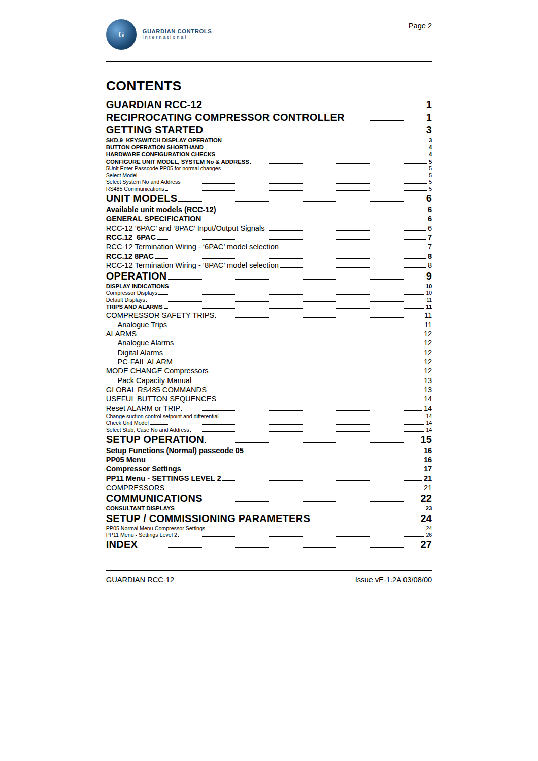GUARDIAN CONTROLS
international
Page 2
CONTENTS
GUARDIAN RCC-12 1
RECIPROCATING COMPRESSOR CONTROLLER 1
GETTING STARTED 3
SKD.9 KEYSWITCH DISPLAY OPERATION 3
BUTTON OPERATION SHORTHAND 4
HARDWARE CONFIGURATION CHECKS 4
CONFIGURE UNIT MODEL, SYSTEM No & ADDRESS 5
5Unit Enter Passcode PP05 for normal changes 5
Select Model 5
Select System No and Address 5
RS485 Communications 5
UNIT MODELS 6
Available unit models (RCC-12) 6
GENERAL SPECIFICATION 6
RCC-12 ‘6PAC’ and ‘8PAC’ Input/Output Signals 6
RCC.12 6PAC 7
RCC-12 Termination Wiring - ‘6PAC’ model selection 7
RCC.12 8PAC 8
RCC-12 Termination Wiring - ‘8PAC’ model selection 8
OPERATION 9
DISPLAY INDICATIONS 10
Compressor Displays 10
Default Displays 11
TRIPS AND ALARMS 11
COMPRESSOR SAFETY TRIPS 11
Analogue Trips 11
ALARMS 12
Analogue Alarms 12
Digital Alarms 12
PC-FAIL ALARM 12
MODE CHANGE Compressors 12
Pack Capacity Manual 13
GLOBAL RS485 COMMANDS 13
USEFUL BUTTON SEQUENCES 14
Reset ALARM or TRIP 14
Change suction control setpoint and differential 14
Check Unit Model 14
Select Stub, Case No and Address 14
SETUP OPERATION 15
Setup Functions (Normal) passcode 05 16
PP05 Menu 16
Compressor Settings 17
PP11 Menu - SETTINGS LEVEL 2 21
COMPRESSORS 21
COMMUNICATIONS 22
CONSULTANT DISPLAYS 23
SETUP / COMMISSIONING PARAMETERS 24
PP05 Normal Menu Compressor Settings 24
PP11 Menu - Settings Level 2 26
INDEX 27
GUARDIAN RCC-12
Issue vE-1.2A 03/08/00